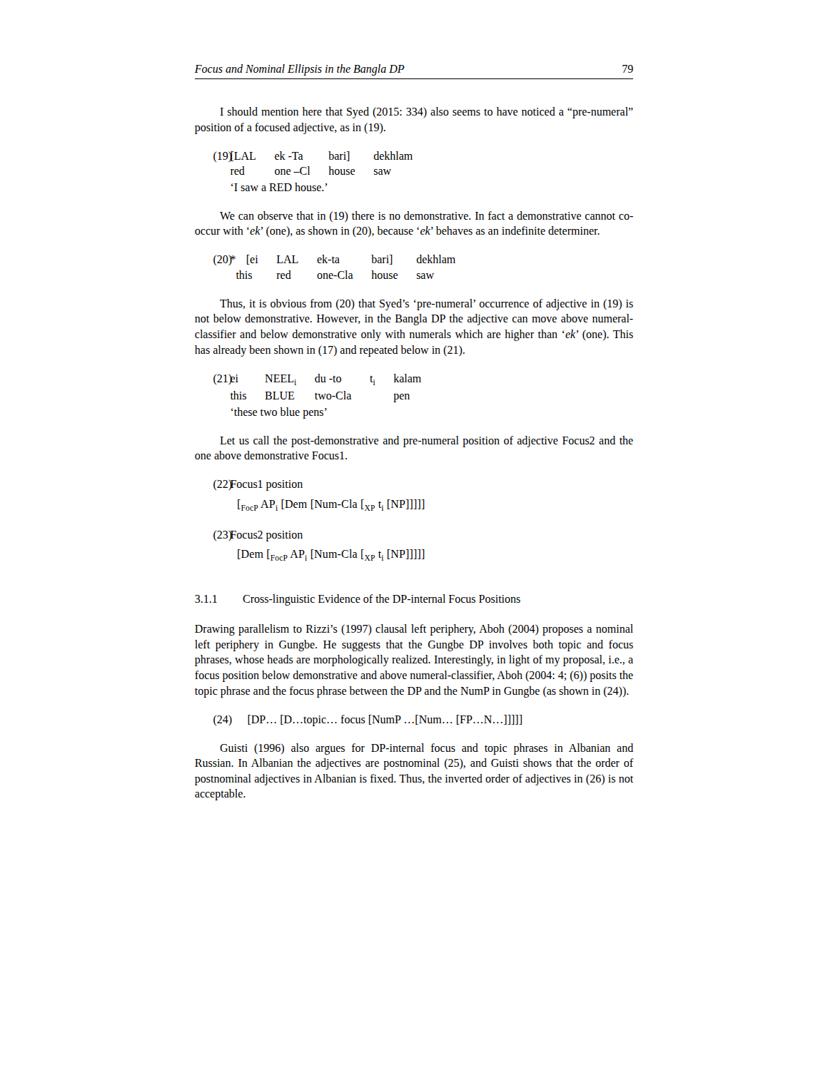Focus and Nominal Ellipsis in the Bangla DP
79
I should mention here that Syed (2015: 334) also seems to have noticed a “pre-numeral” position of a focused adjective, as in (19).
(19)
[LAL
ek -Ta
bari]
dekhlam
red
one –Cl
house
saw
‘I saw a RED house.’
We can observe that in (19) there is no demonstrative. In fact a demonstrative cannot co-occur with ‘ek’ (one), as shown in (20), because ‘ek’ behaves as an indefinite determiner.
(20)
*[ei
LAL
ek-ta
bari]
dekhlam
this
red
one-Cla
house
saw
Thus, it is obvious from (20) that Syed’s ‘pre-numeral’ occurrence of adjective in (19) is not below demonstrative. However, in the Bangla DP the adjective can move above numeral-classifier and below demonstrative only with numerals which are higher than ‘ek’ (one). This has already been shown in (17) and repeated below in (21).
(21)
ei
NEELi
du -to
ti
kalam
this
BLUE
two-Cla
pen
‘these two blue pens’
Let us call the post-demonstrative and pre-numeral position of adjective Focus2 and the one above demonstrative Focus1.
(22)
Focus1 position
[FocP APi [Dem [Num-Cla [XP ti [NP]]]]]
(23)
Focus2 position
[Dem [FocP APi [Num-Cla [XP ti [NP]]]]]
3.1.1 Cross-linguistic Evidence of the DP-internal Focus Positions
Drawing parallelism to Rizzi’s (1997) clausal left periphery, Aboh (2004) proposes a nominal left periphery in Gungbe. He suggests that the Gungbe DP involves both topic and focus phrases, whose heads are morphologically realized. Interestingly, in light of my proposal, i.e., a focus position below demonstrative and above numeral-classifier, Aboh (2004: 4; (6)) posits the topic phrase and the focus phrase between the DP and the NumP in Gungbe (as shown in (24)).
(24)
[DP… [D…topic… focus [NumP …[Num… [FP…N…]]]]]
Guisti (1996) also argues for DP-internal focus and topic phrases in Albanian and Russian. In Albanian the adjectives are postnominal (25), and Guisti shows that the order of postnominal adjectives in Albanian is fixed. Thus, the inverted order of adjectives in (26) is not acceptable.